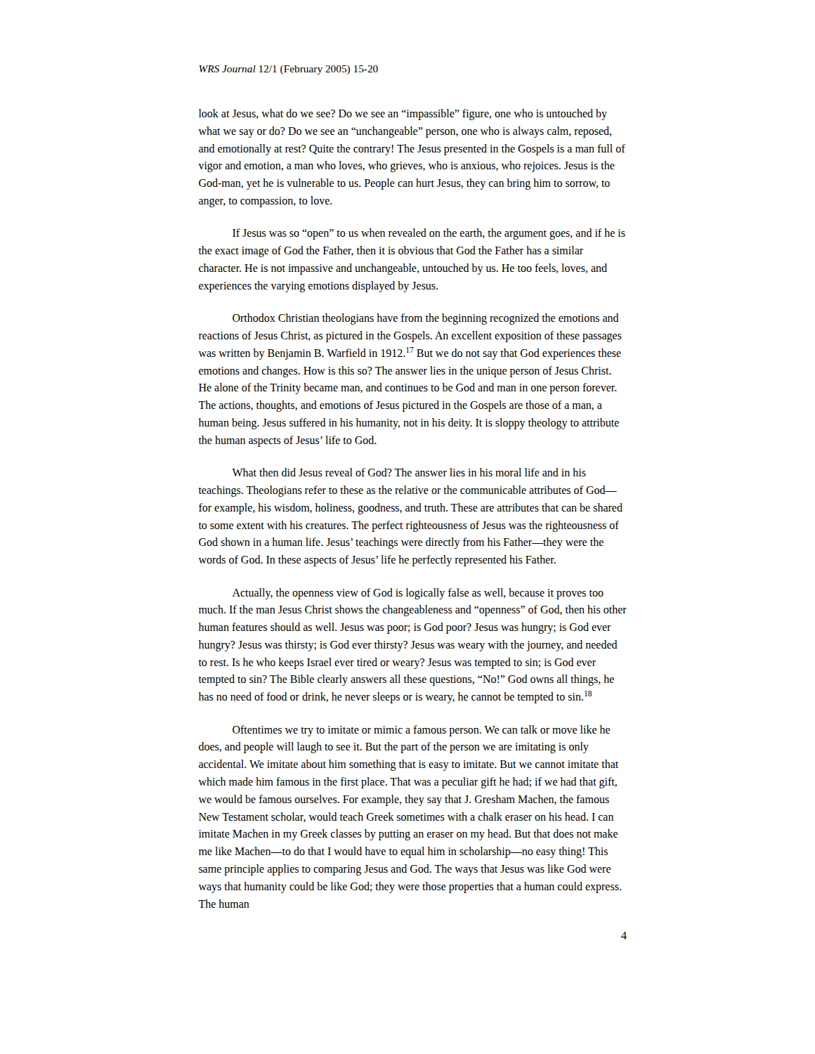WRS Journal 12/1 (February 2005) 15-20
look at Jesus, what do we see? Do we see an “impassible” figure, one who is untouched by what we say or do? Do we see an “unchangeable” person, one who is always calm, reposed, and emotionally at rest? Quite the contrary! The Jesus presented in the Gospels is a man full of vigor and emotion, a man who loves, who grieves, who is anxious, who rejoices. Jesus is the God-man, yet he is vulnerable to us. People can hurt Jesus, they can bring him to sorrow, to anger, to compassion, to love.
If Jesus was so “open” to us when revealed on the earth, the argument goes, and if he is the exact image of God the Father, then it is obvious that God the Father has a similar character. He is not impassive and unchangeable, untouched by us. He too feels, loves, and experiences the varying emotions displayed by Jesus.
Orthodox Christian theologians have from the beginning recognized the emotions and reactions of Jesus Christ, as pictured in the Gospels. An excellent exposition of these passages was written by Benjamin B. Warfield in 1912.17 But we do not say that God experiences these emotions and changes. How is this so? The answer lies in the unique person of Jesus Christ. He alone of the Trinity became man, and continues to be God and man in one person forever. The actions, thoughts, and emotions of Jesus pictured in the Gospels are those of a man, a human being. Jesus suffered in his humanity, not in his deity. It is sloppy theology to attribute the human aspects of Jesus’ life to God.
What then did Jesus reveal of God? The answer lies in his moral life and in his teachings. Theologians refer to these as the relative or the communicable attributes of God—for example, his wisdom, holiness, goodness, and truth. These are attributes that can be shared to some extent with his creatures. The perfect righteousness of Jesus was the righteousness of God shown in a human life. Jesus’ teachings were directly from his Father—they were the words of God. In these aspects of Jesus’ life he perfectly represented his Father.
Actually, the openness view of God is logically false as well, because it proves too much. If the man Jesus Christ shows the changeableness and “openness” of God, then his other human features should as well. Jesus was poor; is God poor? Jesus was hungry; is God ever hungry? Jesus was thirsty; is God ever thirsty? Jesus was weary with the journey, and needed to rest. Is he who keeps Israel ever tired or weary? Jesus was tempted to sin; is God ever tempted to sin? The Bible clearly answers all these questions, “No!” God owns all things, he has no need of food or drink, he never sleeps or is weary, he cannot be tempted to sin.18
Oftentimes we try to imitate or mimic a famous person. We can talk or move like he does, and people will laugh to see it. But the part of the person we are imitating is only accidental. We imitate about him something that is easy to imitate. But we cannot imitate that which made him famous in the first place. That was a peculiar gift he had; if we had that gift, we would be famous ourselves. For example, they say that J. Gresham Machen, the famous New Testament scholar, would teach Greek sometimes with a chalk eraser on his head. I can imitate Machen in my Greek classes by putting an eraser on my head. But that does not make me like Machen—to do that I would have to equal him in scholarship—no easy thing! This same principle applies to comparing Jesus and God. The ways that Jesus was like God were ways that humanity could be like God; they were those properties that a human could express. The human
4